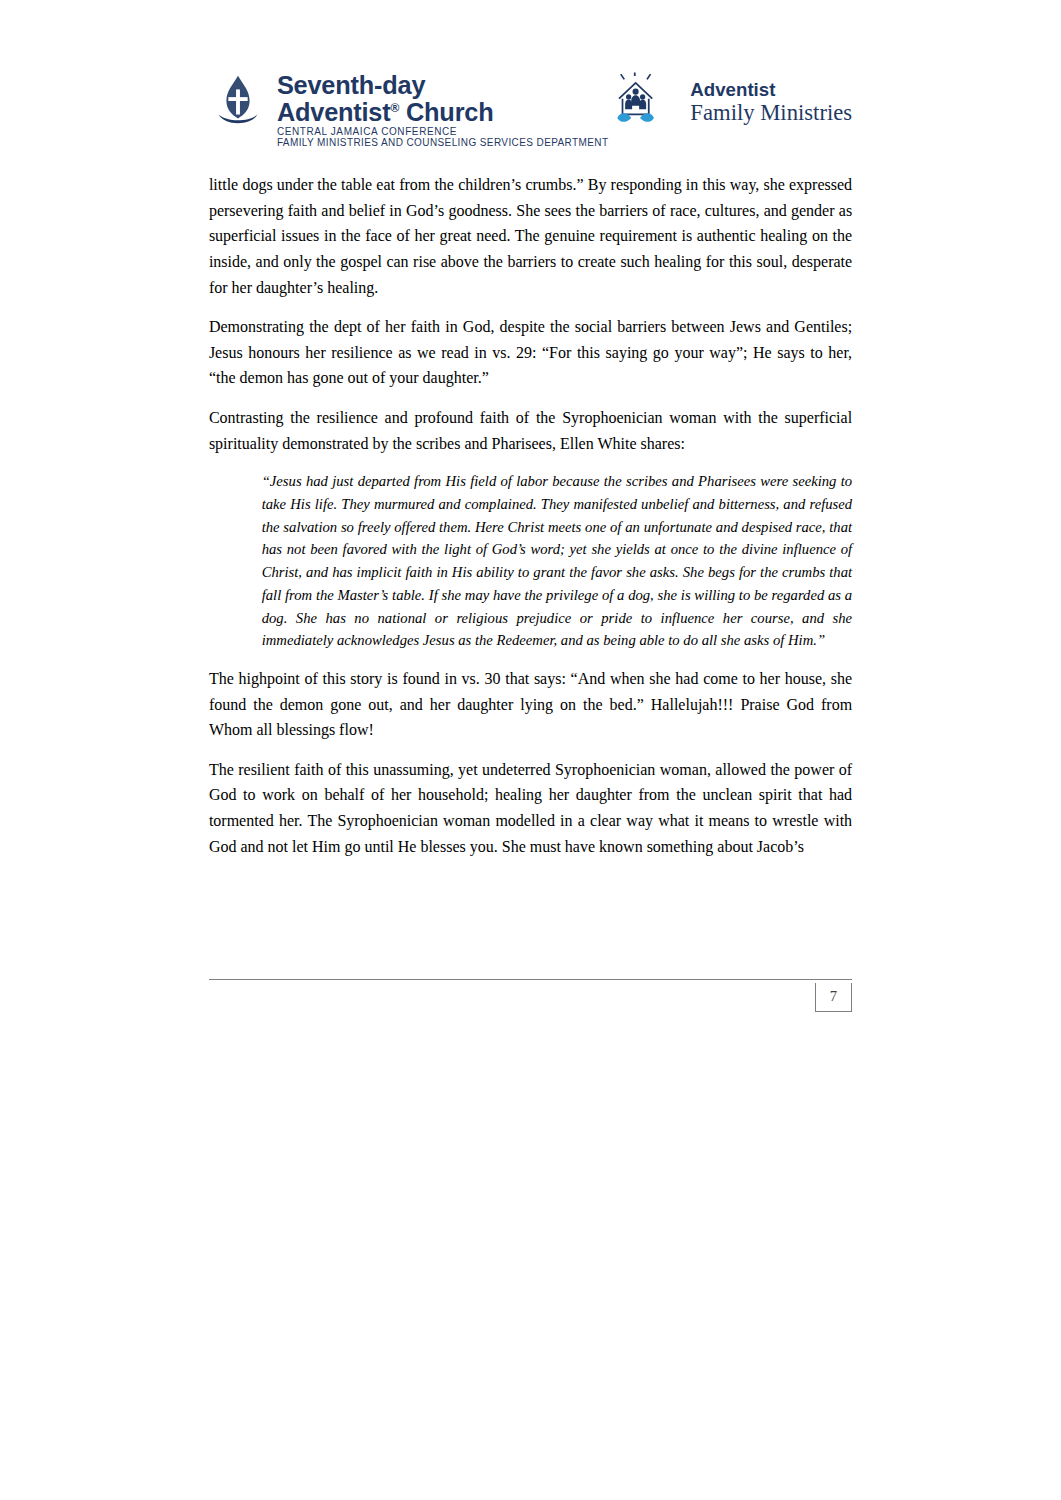Seventh-day
Adventist® Church
CENTRAL JAMAICA CONFERENCE
FAMILY MINISTRIES AND COUNSELING SERVICES DEPARTMENT
Adventist
Family Ministries
little dogs under the table eat from the children’s crumbs.” By responding in this way, she expressed persevering faith and belief in God’s goodness. She sees the barriers of race, cultures, and gender as superficial issues in the face of her great need. The genuine requirement is authentic healing on the inside, and only the gospel can rise above the barriers to create such healing for this soul, desperate for her daughter’s healing.
Demonstrating the dept of her faith in God, despite the social barriers between Jews and Gentiles; Jesus honours her resilience as we read in vs. 29: “For this saying go your way”; He says to her, “the demon has gone out of your daughter.”
Contrasting the resilience and profound faith of the Syrophoenician woman with the superficial spirituality demonstrated by the scribes and Pharisees, Ellen White shares:
“Jesus had just departed from His field of labor because the scribes and Pharisees were seeking to take His life. They murmured and complained. They manifested unbelief and bitterness, and refused the salvation so freely offered them. Here Christ meets one of an unfortunate and despised race, that has not been favored with the light of God’s word; yet she yields at once to the divine influence of Christ, and has implicit faith in His ability to grant the favor she asks. She begs for the crumbs that fall from the Master’s table. If she may have the privilege of a dog, she is willing to be regarded as a dog. She has no national or religious prejudice or pride to influence her course, and she immediately acknowledges Jesus as the Redeemer, and as being able to do all she asks of Him.”
The highpoint of this story is found in vs. 30 that says: “And when she had come to her house, she found the demon gone out, and her daughter lying on the bed.” Hallelujah!!! Praise God from Whom all blessings flow!
The resilient faith of this unassuming, yet undeterred Syrophoenician woman, allowed the power of God to work on behalf of her household; healing her daughter from the unclean spirit that had tormented her. The Syrophoenician woman modelled in a clear way what it means to wrestle with God and not let Him go until He blesses you. She must have known something about Jacob’s
7